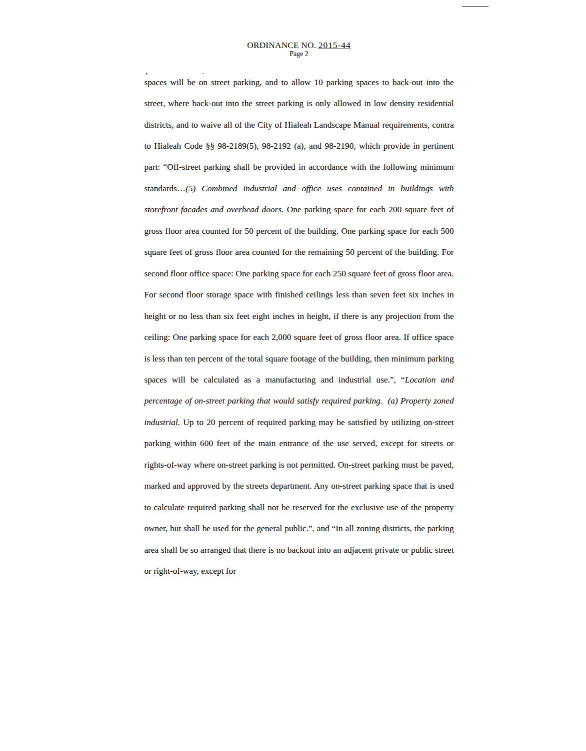ORDINANCE NO. 2015-44
Page 2
, .
spaces will be on street parking, and to allow 10 parking spaces to back-out into the street, where back-out into the street parking is only allowed in low density residential districts, and to waive all of the City of Hialeah Landscape Manual requirements, contra to Hialeah Code §§ 98-2189(5), 98-2192 (a), and 98-2190, which provide in pertinent part: “Off-street parking shall be provided in accordance with the following minimum standards…(5) Combined industrial and office uses contained in buildings with storefront facades and overhead doors. One parking space for each 200 square feet of gross floor area counted for 50 percent of the building. One parking space for each 500 square feet of gross floor area counted for the remaining 50 percent of the building. For second floor office space: One parking space for each 250 square feet of gross floor area. For second floor storage space with finished ceilings less than seven feet six inches in height or no less than six feet eight inches in height, if there is any projection from the ceiling: One parking space for each 2,000 square feet of gross floor area. If office space is less than ten percent of the total square footage of the building, then minimum parking spaces will be calculated as a manufacturing and industrial use.”, “Location and percentage of on-street parking that would satisfy required parking. (a) Property zoned industrial. Up to 20 percent of required parking may be satisfied by utilizing on-street parking within 600 feet of the main entrance of the use served, except for streets or rights-of-way where on-street parking is not permitted. On-street parking must be paved, marked and approved by the streets department. Any on-street parking space that is used to calculate required parking shall not be reserved for the exclusive use of the property owner, but shall be used for the general public.”, and “In all zoning districts, the parking area shall be so arranged that there is no backout into an adjacent private or public street or right-of-way, except for